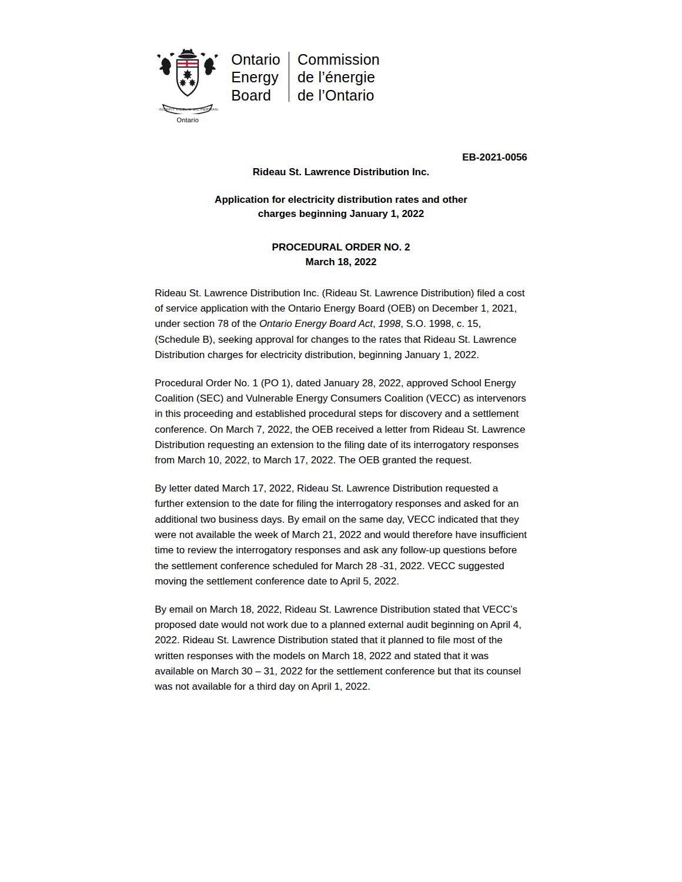UT INCEPIT FIDELIS SIC PERMANET
Ontario
Ontario
Energy
Board
Commission
de l’énergie
de l’Ontario
EB-2021-0056
Rideau St. Lawrence Distribution Inc.
Application for electricity distribution rates and other
charges beginning January 1, 2022
PROCEDURAL ORDER NO. 2
March 18, 2022
Rideau St. Lawrence Distribution Inc. (Rideau St. Lawrence Distribution) filed a cost of service application with the Ontario Energy Board (OEB) on December 1, 2021, under section 78 of the Ontario Energy Board Act, 1998, S.O. 1998, c. 15, (Schedule B), seeking approval for changes to the rates that Rideau St. Lawrence Distribution charges for electricity distribution, beginning January 1, 2022.
Procedural Order No. 1 (PO 1), dated January 28, 2022, approved School Energy Coalition (SEC) and Vulnerable Energy Consumers Coalition (VECC) as intervenors in this proceeding and established procedural steps for discovery and a settlement conference. On March 7, 2022, the OEB received a letter from Rideau St. Lawrence Distribution requesting an extension to the filing date of its interrogatory responses from March 10, 2022, to March 17, 2022. The OEB granted the request.
By letter dated March 17, 2022, Rideau St. Lawrence Distribution requested a further extension to the date for filing the interrogatory responses and asked for an additional two business days. By email on the same day, VECC indicated that they were not available the week of March 21, 2022 and would therefore have insufficient time to review the interrogatory responses and ask any follow-up questions before the settlement conference scheduled for March 28 -31, 2022. VECC suggested moving the settlement conference date to April 5, 2022.
By email on March 18, 2022, Rideau St. Lawrence Distribution stated that VECC’s proposed date would not work due to a planned external audit beginning on April 4, 2022. Rideau St. Lawrence Distribution stated that it planned to file most of the written responses with the models on March 18, 2022 and stated that it was available on March 30 – 31, 2022 for the settlement conference but that its counsel was not available for a third day on April 1, 2022.